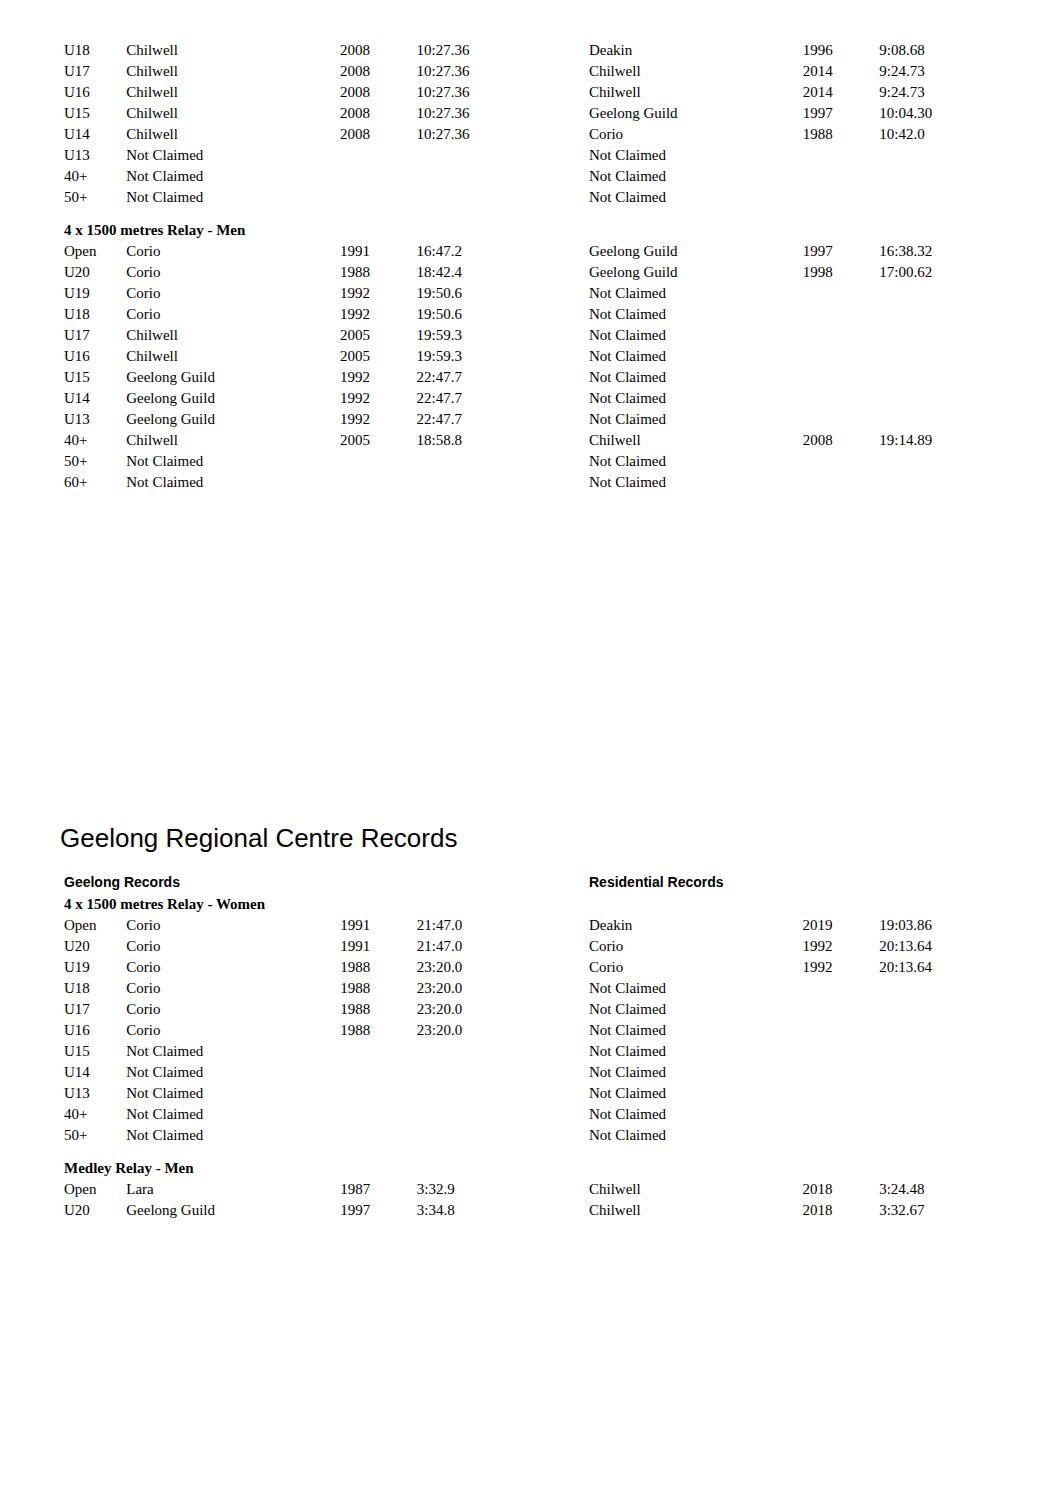| U18 | Chilwell | 2008 | 10:27.36 | | Deakin | 1996 | 9:08.68 |
| U17 | Chilwell | 2008 | 10:27.36 | | Chilwell | 2014 | 9:24.73 |
| U16 | Chilwell | 2008 | 10:27.36 | | Chilwell | 2014 | 9:24.73 |
| U15 | Chilwell | 2008 | 10:27.36 | | Geelong Guild | 1997 | 10:04.30 |
| U14 | Chilwell | 2008 | 10:27.36 | | Corio | 1988 | 10:42.0 |
| U13 | Not Claimed | | | | Not Claimed | | |
| 40+ | Not Claimed | | | | Not Claimed | | |
| 50+ | Not Claimed | | | | Not Claimed | | |
| 4 x 1500 metres Relay - Men |
| Open | Corio | 1991 | 16:47.2 | | Geelong Guild | 1997 | 16:38.32 |
| U20 | Corio | 1988 | 18:42.4 | | Geelong Guild | 1998 | 17:00.62 |
| U19 | Corio | 1992 | 19:50.6 | | Not Claimed | | |
| U18 | Corio | 1992 | 19:50.6 | | Not Claimed | | |
| U17 | Chilwell | 2005 | 19:59.3 | | Not Claimed | | |
| U16 | Chilwell | 2005 | 19:59.3 | | Not Claimed | | |
| U15 | Geelong Guild | 1992 | 22:47.7 | | Not Claimed | | |
| U14 | Geelong Guild | 1992 | 22:47.7 | | Not Claimed | | |
| U13 | Geelong Guild | 1992 | 22:47.7 | | Not Claimed | | |
| 40+ | Chilwell | 2005 | 18:58.8 | | Chilwell | 2008 | 19:14.89 |
| 50+ | Not Claimed | | | | Not Claimed | | |
| 60+ | Not Claimed | | | | Not Claimed | | |
Geelong Regional Centre Records
| Geelong Records | | Residential Records |
| 4 x 1500 metres Relay - Women |
| Open | Corio | 1991 | 21:47.0 | | Deakin | 2019 | 19:03.86 |
| U20 | Corio | 1991 | 21:47.0 | | Corio | 1992 | 20:13.64 |
| U19 | Corio | 1988 | 23:20.0 | | Corio | 1992 | 20:13.64 |
| U18 | Corio | 1988 | 23:20.0 | | Not Claimed | | |
| U17 | Corio | 1988 | 23:20.0 | | Not Claimed | | |
| U16 | Corio | 1988 | 23:20.0 | | Not Claimed | | |
| U15 | Not Claimed | | | | Not Claimed | | |
| U14 | Not Claimed | | | | Not Claimed | | |
| U13 | Not Claimed | | | | Not Claimed | | |
| 40+ | Not Claimed | | | | Not Claimed | | |
| 50+ | Not Claimed | | | | Not Claimed | | |
| Medley Relay - Men |
| Open | Lara | 1987 | 3:32.9 | | Chilwell | 2018 | 3:24.48 |
| U20 | Geelong Guild | 1997 | 3:34.8 | | Chilwell | 2018 | 3:32.67 |